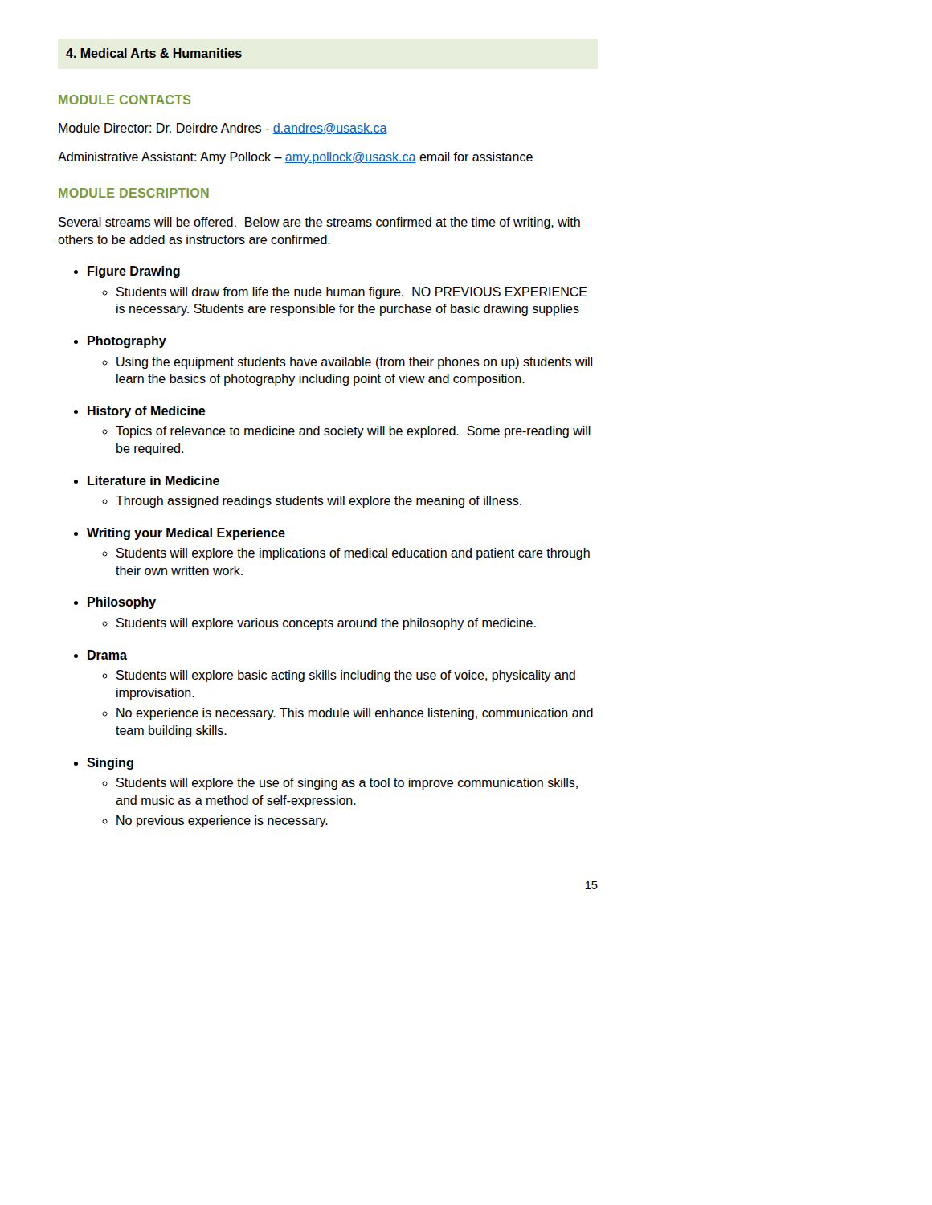4. Medical Arts & Humanities
Module Contacts
Module Director: Dr. Deirdre Andres - d.andres@usask.ca
Administrative Assistant: Amy Pollock – amy.pollock@usask.ca email for assistance
Module Description
Several streams will be offered. Below are the streams confirmed at the time of writing, with others to be added as instructors are confirmed.
Figure Drawing
Students will draw from life the nude human figure. NO PREVIOUS EXPERIENCE is necessary. Students are responsible for the purchase of basic drawing supplies
Photography
Using the equipment students have available (from their phones on up) students will learn the basics of photography including point of view and composition.
History of Medicine
Topics of relevance to medicine and society will be explored. Some pre-reading will be required.
Literature in Medicine
Through assigned readings students will explore the meaning of illness.
Writing your Medical Experience
Students will explore the implications of medical education and patient care through their own written work.
Philosophy
Students will explore various concepts around the philosophy of medicine.
Drama
Students will explore basic acting skills including the use of voice, physicality and improvisation.
No experience is necessary. This module will enhance listening, communication and team building skills.
Singing
Students will explore the use of singing as a tool to improve communication skills, and music as a method of self-expression.
No previous experience is necessary.
15